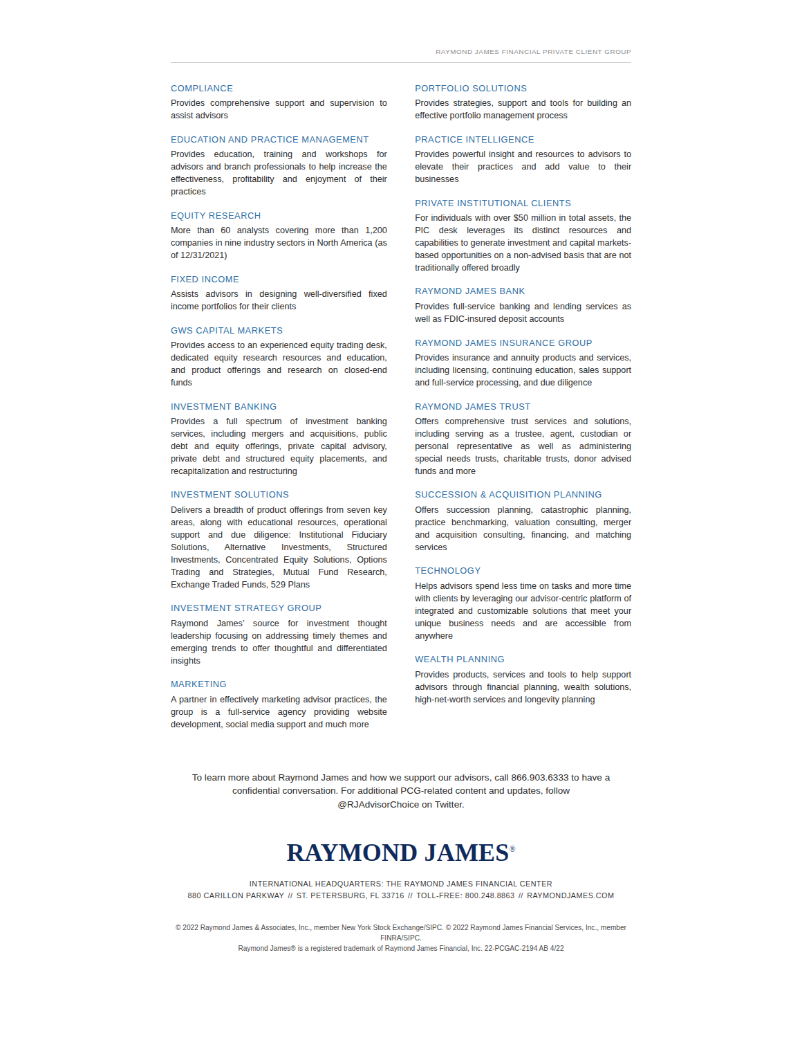Raymond James Financial Private Client Group
Compliance
Provides comprehensive support and supervision to assist advisors
Education and Practice Management
Provides education, training and workshops for advisors and branch professionals to help increase the effectiveness, profitability and enjoyment of their practices
Equity Research
More than 60 analysts covering more than 1,200 companies in nine industry sectors in North America (as of 12/31/2021)
Fixed Income
Assists advisors in designing well-diversified fixed income portfolios for their clients
GWS Capital Markets
Provides access to an experienced equity trading desk, dedicated equity research resources and education, and product offerings and research on closed-end funds
Investment Banking
Provides a full spectrum of investment banking services, including mergers and acquisitions, public debt and equity offerings, private capital advisory, private debt and structured equity placements, and recapitalization and restructuring
Investment Solutions
Delivers a breadth of product offerings from seven key areas, along with educational resources, operational support and due diligence: Institutional Fiduciary Solutions, Alternative Investments, Structured Investments, Concentrated Equity Solutions, Options Trading and Strategies, Mutual Fund Research, Exchange Traded Funds, 529 Plans
Investment Strategy Group
Raymond James’ source for investment thought leadership focusing on addressing timely themes and emerging trends to offer thoughtful and differentiated insights
Marketing
A partner in effectively marketing advisor practices, the group is a full-service agency providing website development, social media support and much more
Portfolio Solutions
Provides strategies, support and tools for building an effective portfolio management process
Practice Intelligence
Provides powerful insight and resources to advisors to elevate their practices and add value to their businesses
Private Institutional Clients
For individuals with over $50 million in total assets, the PIC desk leverages its distinct resources and capabilities to generate investment and capital markets-based opportunities on a non-advised basis that are not traditionally offered broadly
Raymond James Bank
Provides full-service banking and lending services as well as FDIC-insured deposit accounts
Raymond James Insurance Group
Provides insurance and annuity products and services, including licensing, continuing education, sales support and full-service processing, and due diligence
Raymond James Trust
Offers comprehensive trust services and solutions, including serving as a trustee, agent, custodian or personal representative as well as administering special needs trusts, charitable trusts, donor advised funds and more
Succession & Acquisition Planning
Offers succession planning, catastrophic planning, practice benchmarking, valuation consulting, merger and acquisition consulting, financing, and matching services
Technology
Helps advisors spend less time on tasks and more time with clients by leveraging our advisor-centric platform of integrated and customizable solutions that meet your unique business needs and are accessible from anywhere
Wealth Planning
Provides products, services and tools to help support advisors through financial planning, wealth solutions, high-net-worth services and longevity planning
To learn more about Raymond James and how we support our advisors, call 866.903.6333 to have a confidential conversation. For additional PCG-related content and updates, follow @RJAdvisorChoice on Twitter.
RAYMOND JAMES®
International Headquarters: The Raymond James Financial Center
880 Carillon Parkway//St. Petersburg, FL 33716//Toll-free: 800.248.8863//raymondjames.com
© 2022 Raymond James & Associates, Inc., member New York Stock Exchange/SIPC. © 2022 Raymond James Financial Services, Inc., member FINRA/SIPC.
Raymond James® is a registered trademark of Raymond James Financial, Inc. 22-PCGAC-2194 AB 4/22